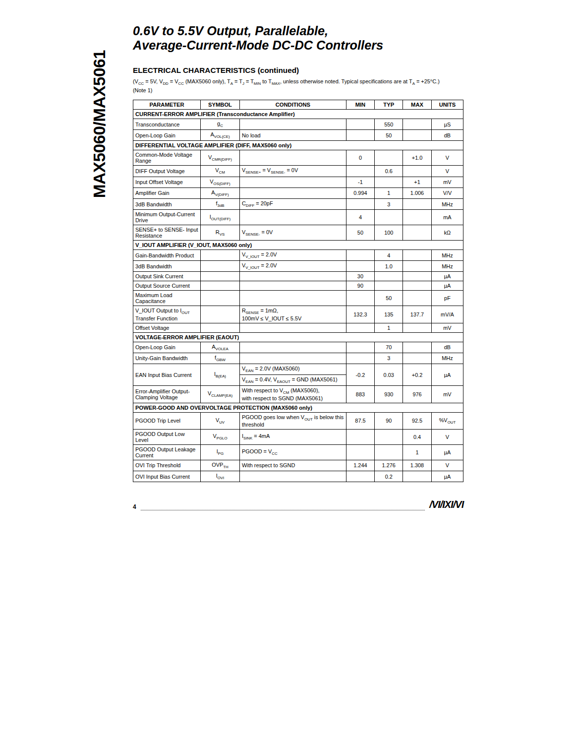MAX5060/MAX5061
0.6V to 5.5V Output, Parallelable,
Average-Current-Mode DC-DC Controllers
ELECTRICAL CHARACTERISTICS (continued)
(VCC = 5V, VDD = VCC (MAX5060 only), TA = TJ = TMIN to TMAX, unless otherwise noted. Typical specifications are at TA = +25°C.)
(Note 1)
| PARAMETER | SYMBOL | CONDITIONS | MIN | TYP | MAX | UNITS |
| --- | --- | --- | --- | --- | --- | --- |
| CURRENT-ERROR AMPLIFIER (Transconductance Amplifier) |
| Transconductance | g C | | | 550 | | µS |
| Open-Loop Gain | A VOL(CE) | No load | | 50 | | dB |
| DIFFERENTIAL VOLTAGE AMPLIFIER (DIFF, MAX5060 only) |
| Common-Mode Voltage Range | V CMR(DIFF) | | 0 | | +1.0 | V |
| DIFF Output Voltage | V CM | V SENSE+ = V SENSE- = 0V | | 0.6 | | V |
| Input Offset Voltage | V OS(DIFF) | | -1 | | +1 | mV |
| Amplifier Gain | A V(DIFF) | | 0.994 | 1 | 1.006 | V/V |
| 3dB Bandwidth | f 3dB | C DIFF = 20pF | | 3 | | MHz |
| Minimum Output-Current Drive | I OUT(DIFF) | | 4 | | | mA |
| SENSE+ to SENSE- Input Resistance | R VS | V SENSE- = 0V | 50 | 100 | | kΩ |
| V_IOUT AMPLIFIER (V_IOUT, MAX5060 only) |
| Gain-Bandwidth Product | | V V_IOUT = 2.0V | | 4 | | MHz |
| 3dB Bandwidth | | V V_IOUT = 2.0V | | 1.0 | | MHz |
| Output Sink Current | | | 30 | | | µA |
| Output Source Current | | | 90 | | | µA |
| Maximum Load Capacitance | | | | 50 | | pF |
| V_IOUT Output to I OUT Transfer Function | | R SENSE = 1mΩ, 100mV ≤ V_IOUT ≤ 5.5V | 132.3 | 135 | 137.7 | mV/A |
| Offset Voltage | | | | 1 | | mV |
| VOLTAGE-ERROR AMPLIFIER (EAOUT) |
| Open-Loop Gain | A VOLEA | | | 70 | | dB |
| Unity-Gain Bandwidth | f GBW | | | 3 | | MHz |
| EAN Input Bias Current | I B(EA) | V EAN = 2.0V (MAX5060) | -0.2 | 0.03 | +0.2 | µA |
| V EAN = 0.4V, V EAOUT = GND (MAX5061) |
| Error-Amplifier Output-Clamping Voltage | V CLAMP(EA) | With respect to V CM (MAX5060), with respect to SGND (MAX5061) | 883 | 930 | 976 | mV |
| POWER-GOOD AND OVERVOLTAGE PROTECTION (MAX5060 only) |
| PGOOD Trip Level | V UV | PGOOD goes low when V OUT is below this threshold | 87.5 | 90 | 92.5 | %V OUT |
| PGOOD Output Low Level | V PGLO | I SINK = 4mA | | | 0.4 | V |
| PGOOD Output Leakage Current | I PG | PGOOD = V CC | | | 1 | µA |
| OVI Trip Threshold | OVP TH | With respect to SGND | 1.244 | 1.276 | 1.308 | V |
| OVI Input Bias Current | I OVI | | | 0.2 | | µA |
4 /VI/IXI/VI